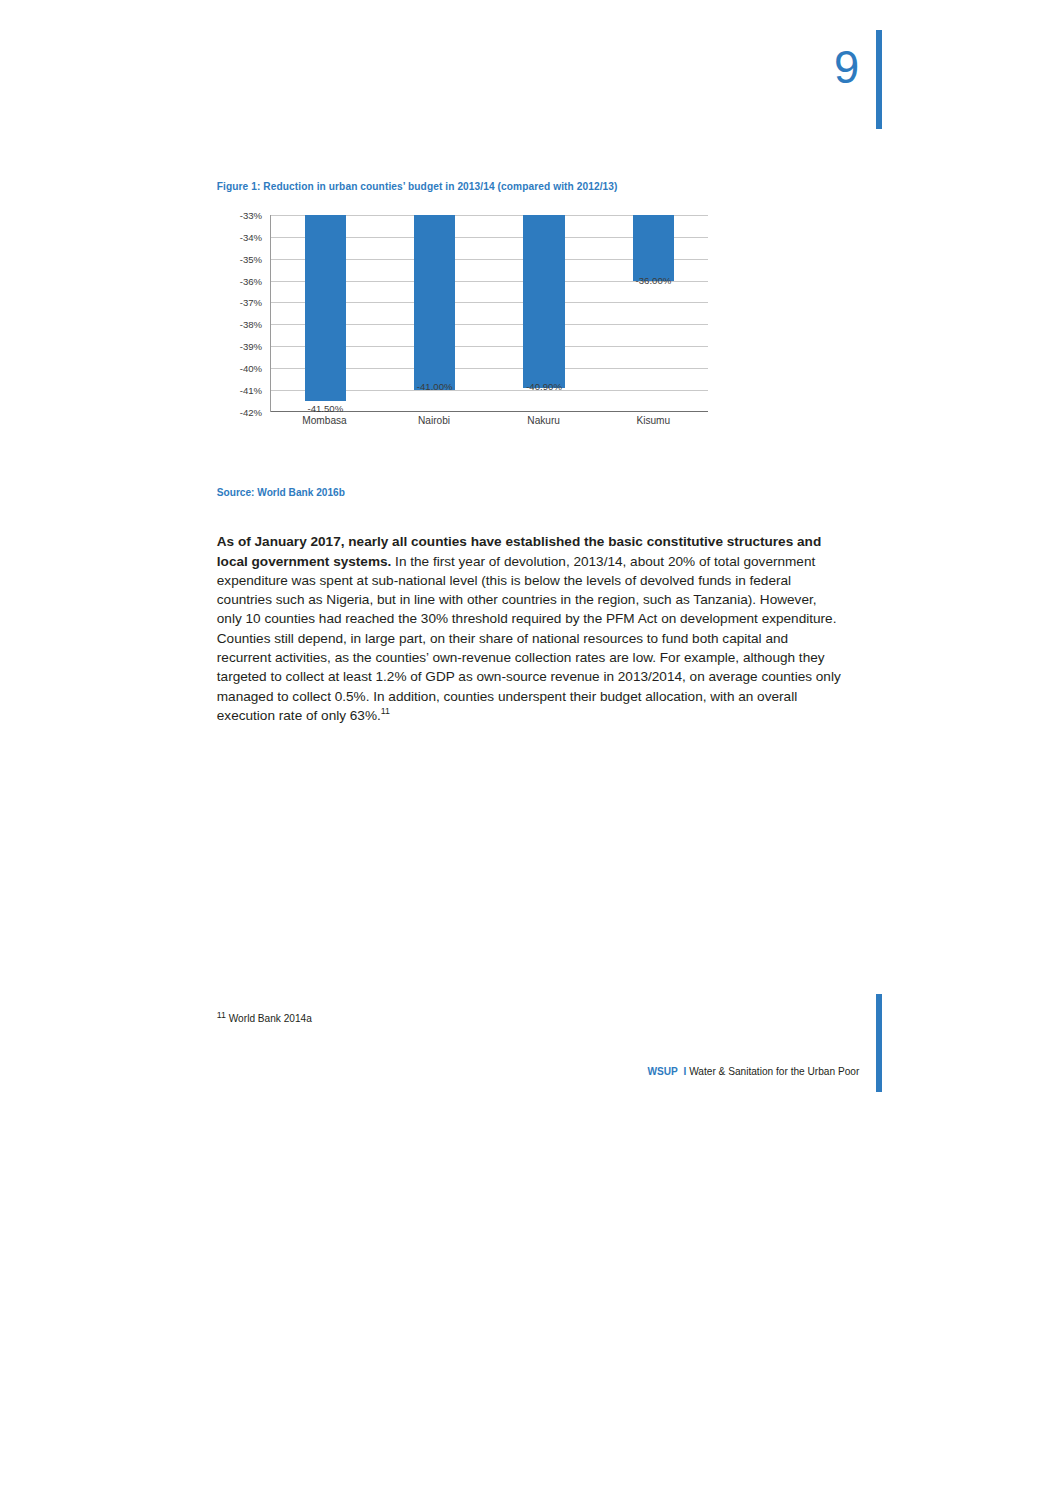9
Figure 1: Reduction in urban counties’ budget in 2013/14 (compared with 2012/13)
-33% -34% -35% -36% -37% -38% -39% -40% -41% -42%
-41.50%
-41.00%
-40.90%
-36.00%
Mombasa Nairobi Nakuru Kisumu
Source: World Bank 2016b
As of January 2017, nearly all counties have established the basic constitutive structures and local government systems. In the first year of devolution, 2013/14, about 20% of total government expenditure was spent at sub-national level (this is below the levels of devolved funds in federal countries such as Nigeria, but in line with other countries in the region, such as Tanzania). However, only 10 counties had reached the 30% threshold required by the PFM Act on development expenditure. Counties still depend, in large part, on their share of national resources to fund both capital and recurrent activities, as the counties’ own-revenue collection rates are low. For example, although they targeted to collect at least 1.2% of GDP as own-source revenue in 2013/2014, on average counties only managed to collect 0.5%. In addition, counties underspent their budget allocation, with an overall execution rate of only 63%.11
11 World Bank 2014a
WSUP I Water & Sanitation for the Urban Poor